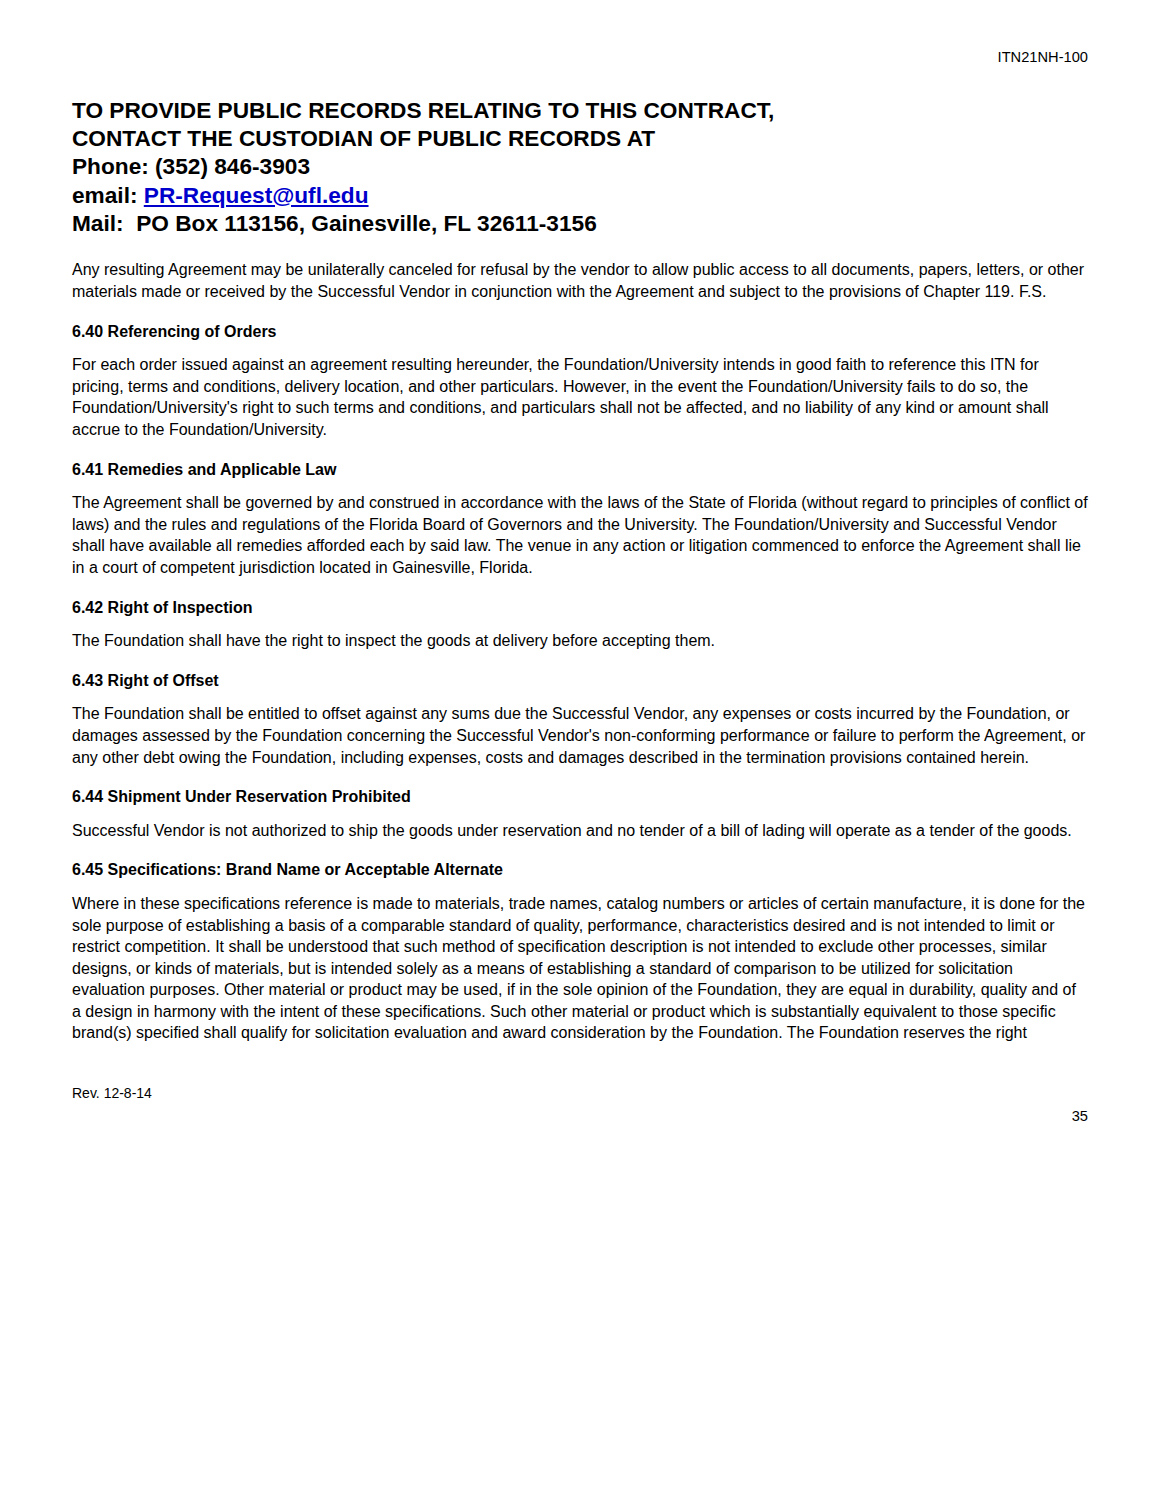ITN21NH-100
TO PROVIDE PUBLIC RECORDS RELATING TO THIS CONTRACT,
CONTACT THE CUSTODIAN OF PUBLIC RECORDS AT
Phone: (352) 846-3903
email: PR-Request@ufl.edu
Mail: PO Box 113156, Gainesville, FL 32611-3156
Any resulting Agreement may be unilaterally canceled for refusal by the vendor to allow public access to all documents, papers, letters, or other materials made or received by the Successful Vendor in conjunction with the Agreement and subject to the provisions of Chapter 119. F.S.
6.40 Referencing of Orders
For each order issued against an agreement resulting hereunder, the Foundation/University intends in good faith to reference this ITN for pricing, terms and conditions, delivery location, and other particulars. However, in the event the Foundation/University fails to do so, the Foundation/University's right to such terms and conditions, and particulars shall not be affected, and no liability of any kind or amount shall accrue to the Foundation/University.
6.41 Remedies and Applicable Law
The Agreement shall be governed by and construed in accordance with the laws of the State of Florida (without regard to principles of conflict of laws) and the rules and regulations of the Florida Board of Governors and the University. The Foundation/University and Successful Vendor shall have available all remedies afforded each by said law. The venue in any action or litigation commenced to enforce the Agreement shall lie in a court of competent jurisdiction located in Gainesville, Florida.
6.42 Right of Inspection
The Foundation shall have the right to inspect the goods at delivery before accepting them.
6.43 Right of Offset
The Foundation shall be entitled to offset against any sums due the Successful Vendor, any expenses or costs incurred by the Foundation, or damages assessed by the Foundation concerning the Successful Vendor's non-conforming performance or failure to perform the Agreement, or any other debt owing the Foundation, including expenses, costs and damages described in the termination provisions contained herein.
6.44 Shipment Under Reservation Prohibited
Successful Vendor is not authorized to ship the goods under reservation and no tender of a bill of lading will operate as a tender of the goods.
6.45 Specifications: Brand Name or Acceptable Alternate
Where in these specifications reference is made to materials, trade names, catalog numbers or articles of certain manufacture, it is done for the sole purpose of establishing a basis of a comparable standard of quality, performance, characteristics desired and is not intended to limit or restrict competition. It shall be understood that such method of specification description is not intended to exclude other processes, similar designs, or kinds of materials, but is intended solely as a means of establishing a standard of comparison to be utilized for solicitation evaluation purposes. Other material or product may be used, if in the sole opinion of the Foundation, they are equal in durability, quality and of a design in harmony with the intent of these specifications. Such other material or product which is substantially equivalent to those specific brand(s) specified shall qualify for solicitation evaluation and award consideration by the Foundation. The Foundation reserves the right
Rev. 12-8-14
35